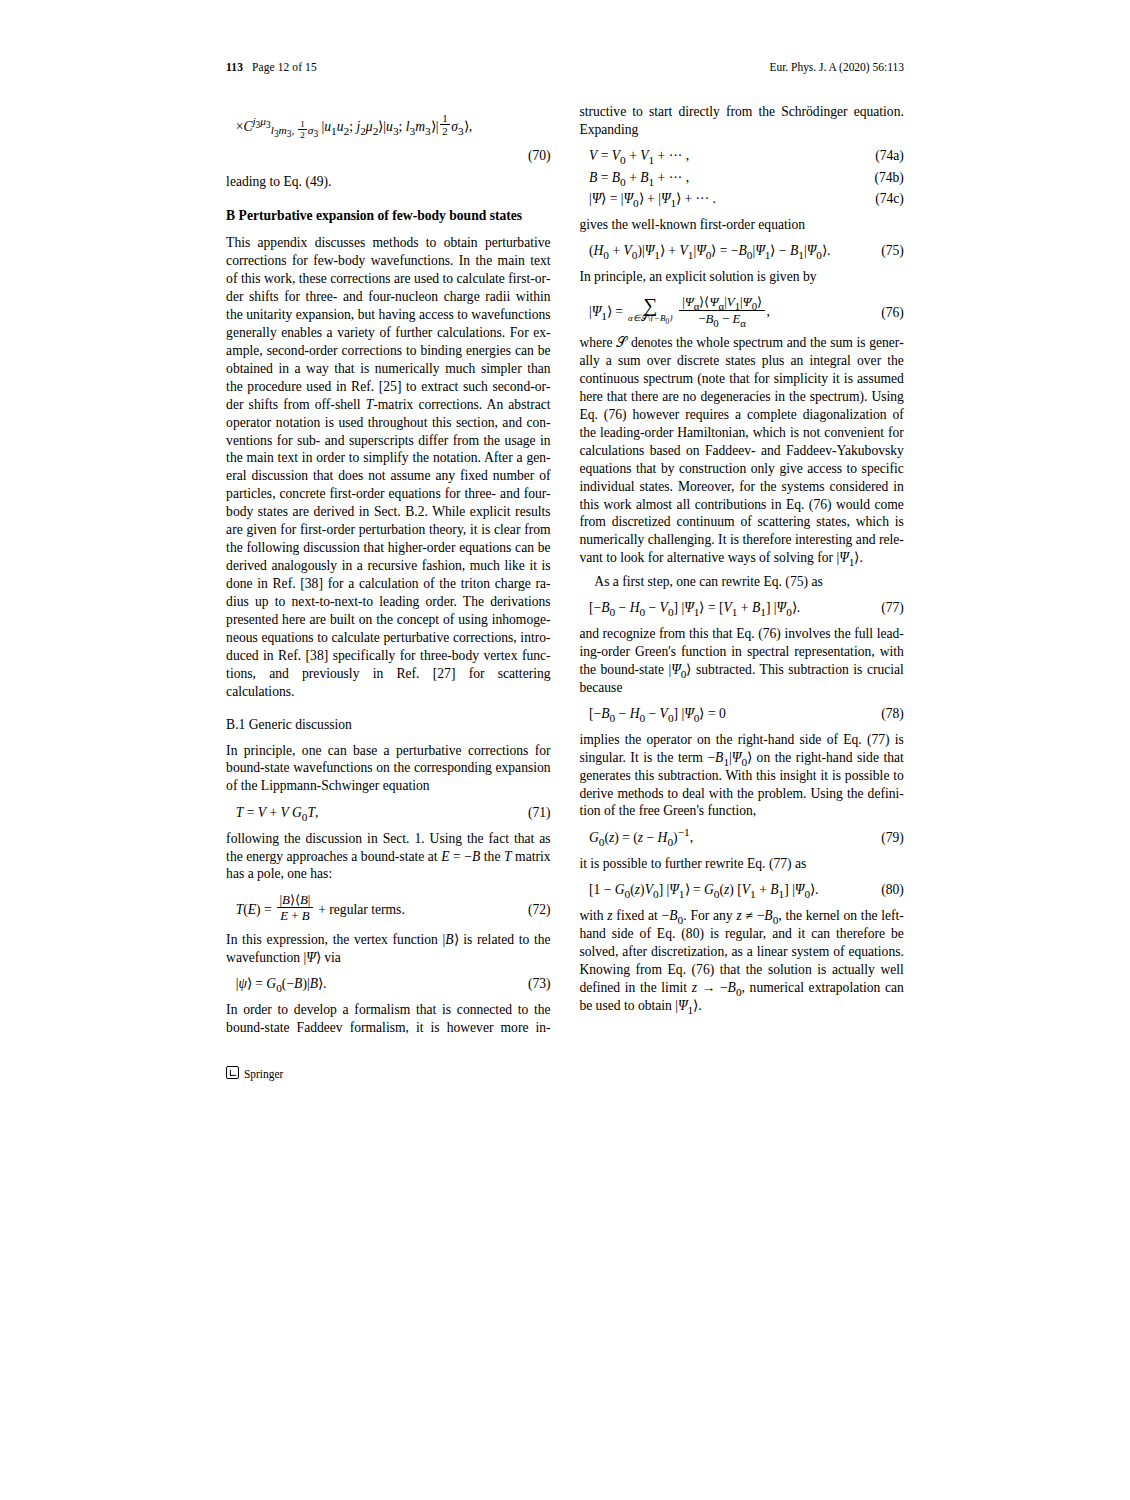113 Page 12 of 15
Eur. Phys. J. A (2020) 56:113
×Cj3μ3l3m3, 12 σ3 |u1u2; j2μ2⟩|u3; l3m3⟩|12 σ3⟩,
(70)
leading to Eq. (49).
B Perturbative expansion of few-body bound states
This appendix discusses methods to obtain perturbative corrections for few-body wavefunctions. In the main text of this work, these corrections are used to calculate first-order shifts for three- and four-nucleon charge radii within the unitarity expansion, but having access to wavefunctions generally enables a variety of further calculations. For example, second-order corrections to binding energies can be obtained in a way that is numerically much simpler than the procedure used in Ref. [25] to extract such second-order shifts from off-shell T-matrix corrections. An abstract operator notation is used throughout this section, and conventions for sub- and superscripts differ from the usage in the main text in order to simplify the notation. After a general discussion that does not assume any fixed number of particles, concrete first-order equations for three- and four-body states are derived in Sect. B.2. While explicit results are given for first-order perturbation theory, it is clear from the following discussion that higher-order equations can be derived analogously in a recursive fashion, much like it is done in Ref. [38] for a calculation of the triton charge radius up to next-to-next-to leading order. The derivations presented here are built on the concept of using inhomogeneous equations to calculate perturbative corrections, introduced in Ref. [38] specifically for three-body vertex functions, and previously in Ref. [27] for scattering calculations.
B.1 Generic discussion
In principle, one can base a perturbative corrections for bound-state wavefunctions on the corresponding expansion of the Lippmann-Schwinger equation
T = V + V G0T,
(71)
following the discussion in Sect. 1. Using the fact that as the energy approaches a bound-state at E = −B the T matrix has a pole, one has:
T(E) = |B⟩⟨B|E + B + regular terms.
(72)
In this expression, the vertex function |B⟩ is related to the wavefunction |Ψ⟩ via
|ψ⟩ = G0(−B)|B⟩.
(73)
In order to develop a formalism that is connected to the bound-state Faddeev formalism, it is however more instructive to start directly from the Schrödinger equation. Expanding
V = V0 + V1 + ··· ,
(74a)
B = B0 + B1 + ··· ,
(74b)
|Ψ⟩ = |Ψ0⟩ + |Ψ1⟩ + ··· .
(74c)
gives the well-known first-order equation
(H0 + V0)|Ψ1⟩ + V1|Ψ0⟩ = −B0|Ψ1⟩ − B1|Ψ0⟩.
(75)
In principle, an explicit solution is given by
|Ψ1⟩ = ∑α∈𝒮\{−B0} |Ψα⟩⟨Ψα|V1|Ψ0⟩−B0 − Eα,
(76)
where 𝒮 denotes the whole spectrum and the sum is generally a sum over discrete states plus an integral over the continuous spectrum (note that for simplicity it is assumed here that there are no degeneracies in the spectrum). Using Eq. (76) however requires a complete diagonalization of the leading-order Hamiltonian, which is not convenient for calculations based on Faddeev- and Faddeev-Yakubovsky equations that by construction only give access to specific individual states. Moreover, for the systems considered in this work almost all contributions in Eq. (76) would come from discretized continuum of scattering states, which is numerically challenging. It is therefore interesting and relevant to look for alternative ways of solving for |Ψ1⟩.
As a first step, one can rewrite Eq. (75) as
[−B0 − H0 − V0] |Ψ1⟩ = [V1 + B1] |Ψ0⟩.
(77)
and recognize from this that Eq. (76) involves the full leading-order Green's function in spectral representation, with the bound-state |Ψ0⟩ subtracted. This subtraction is crucial because
[−B0 − H0 − V0] |Ψ0⟩ = 0
(78)
implies the operator on the right-hand side of Eq. (77) is singular. It is the term −B1|Ψ0⟩ on the right-hand side that generates this subtraction. With this insight it is possible to derive methods to deal with the problem. Using the definition of the free Green's function,
G0(z) = (z − H0)−1,
(79)
it is possible to further rewrite Eq. (77) as
[1 − G0(z)V0] |Ψ1⟩ = G0(z) [V1 + B1] |Ψ0⟩.
(80)
with z fixed at −B0. For any z ≠ −B0, the kernel on the left-hand side of Eq. (80) is regular, and it can therefore be solved, after discretization, as a linear system of equations. Knowing from Eq. (76) that the solution is actually well defined in the limit z → −B0, numerical extrapolation can be used to obtain |Ψ1⟩.
Springer